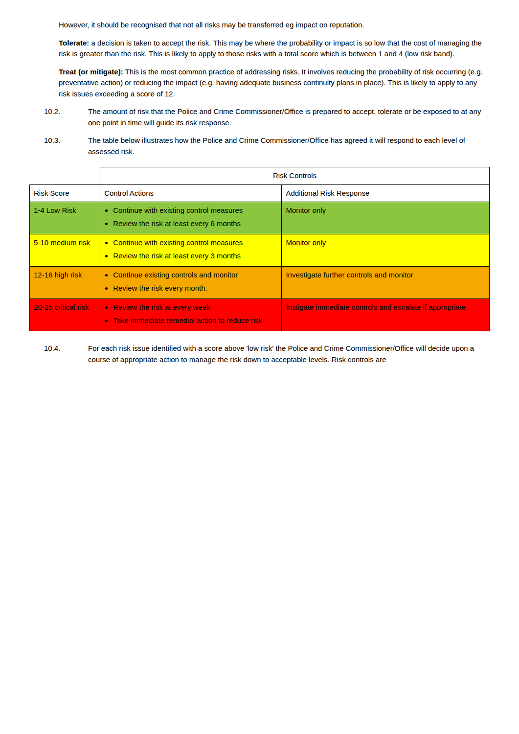However, it should be recognised that not all risks may be transferred eg impact on reputation.
Tolerate: a decision is taken to accept the risk. This may be where the probability or impact is so low that the cost of managing the risk is greater than the risk. This is likely to apply to those risks with a total score which is between 1 and 4 (low risk band).
Treat (or mitigate): This is the most common practice of addressing risks. It involves reducing the probability of risk occurring (e.g. preventative action) or reducing the impact (e.g. having adequate business continuity plans in place). This is likely to apply to any risk issues exceeding a score of 12.
10.2.
The amount of risk that the Police and Crime Commissioner/Office is prepared to accept, tolerate or be exposed to at any one point in time will guide its risk response.
10.3.
The table below illustrates how the Police and Crime Commissioner/Office has agreed it will respond to each level of assessed risk.
| | Risk Controls |
| Risk Score | Control Actions | Additional Risk Response |
| 1-4 Low Risk | Continue with existing control measures Review the risk at least every 6 months | Monitor only |
| 5-10 medium risk | Continue with existing control measures Review the risk at least every 3 months | Monitor only |
| 12-16 high risk | Continue existing controls and monitor Review the risk every month. | Investigate further controls and monitor |
| 20-25 critical risk | Review the risk at every week Take immediate remedial action to reduce risk | Instigate immediate controls and escalate if appropriate. |
10.4.
For each risk issue identified with a score above 'low risk' the Police and Crime Commissioner/Office will decide upon a course of appropriate action to manage the risk down to acceptable levels. Risk controls are